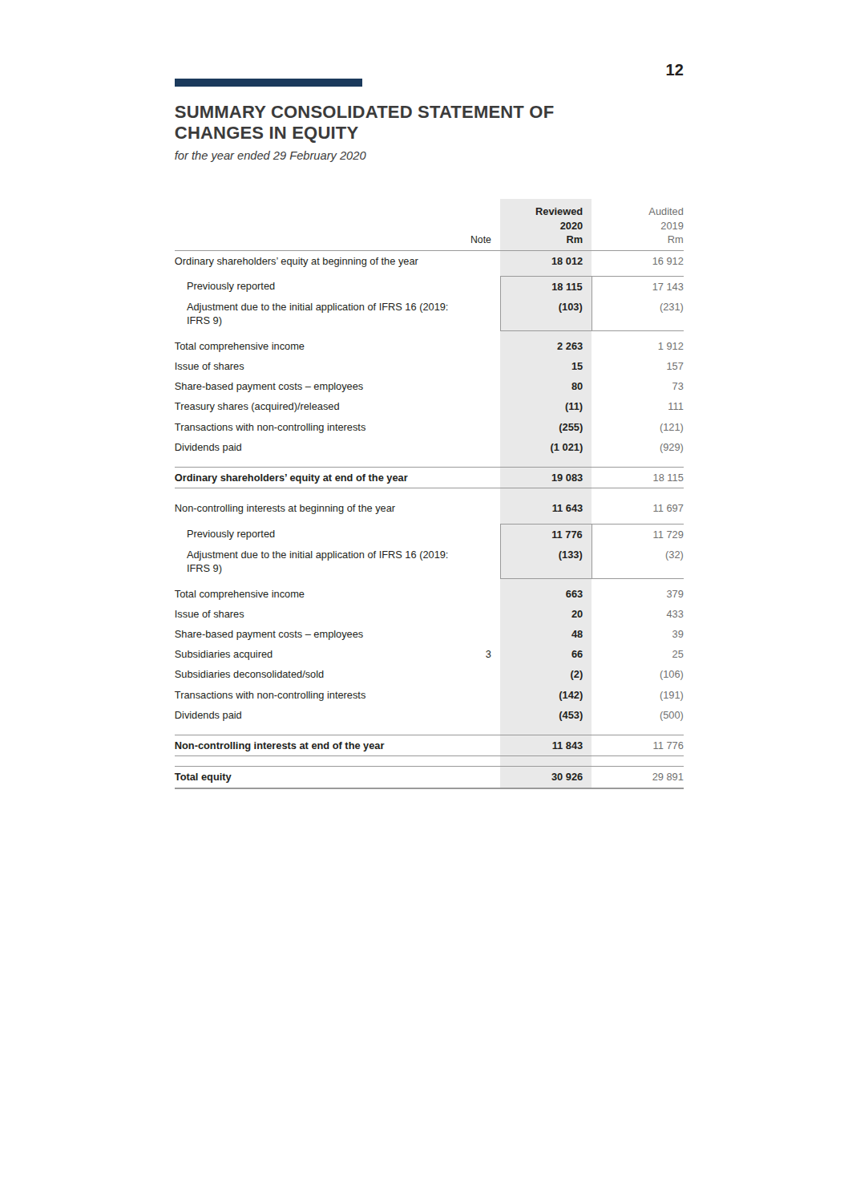12
Summary consolidated statement of
changes in equity
for the year ended 29 February 2020
| | Note | Reviewed 2020 Rm | Audited 2019 Rm |
| --- | --- | --- | --- |
| Ordinary shareholders’ equity at beginning of the year | | 18 012 | 16 912 |
| Previously reported | | 18 115 | 17 143 |
| Adjustment due to the initial application of IFRS 16 (2019: IFRS 9) | | (103) | (231) |
| Total comprehensive income | | 2 263 | 1 912 |
| Issue of shares | | 15 | 157 |
| Share-based payment costs – employees | | 80 | 73 |
| Treasury shares (acquired)/released | | (11) | 111 |
| Transactions with non-controlling interests | | (255) | (121) |
| Dividends paid | | (1 021) | (929) |
| Ordinary shareholders’ equity at end of the year | | 19 083 | 18 115 |
| Non-controlling interests at beginning of the year | | 11 643 | 11 697 |
| Previously reported | | 11 776 | 11 729 |
| Adjustment due to the initial application of IFRS 16 (2019: IFRS 9) | | (133) | (32) |
| Total comprehensive income | | 663 | 379 |
| Issue of shares | | 20 | 433 |
| Share-based payment costs – employees | | 48 | 39 |
| Subsidiaries acquired | 3 | 66 | 25 |
| Subsidiaries deconsolidated/sold | | (2) | (106) |
| Transactions with non-controlling interests | | (142) | (191) |
| Dividends paid | | (453) | (500) |
| Non-controlling interests at end of the year | | 11 843 | 11 776 |
| Total equity | | 30 926 | 29 891 |